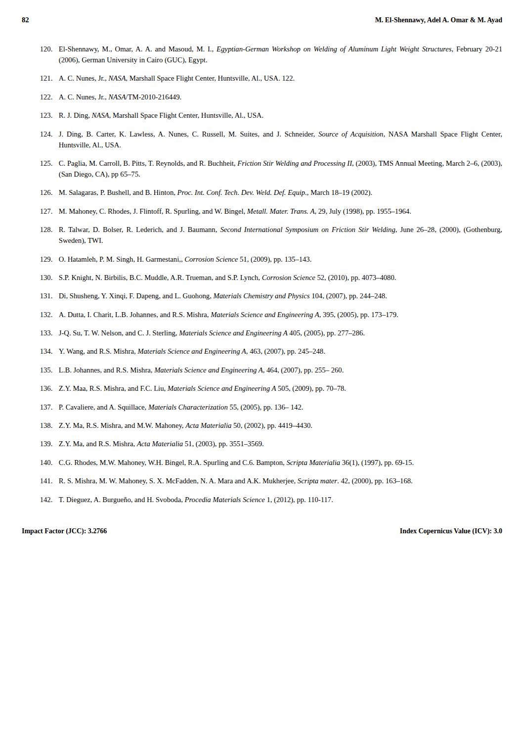82 M. El-Shennawy, Adel A. Omar & M. Ayad
120. El-Shennawy, M., Omar, A. A. and Masoud, M. I., Egyptian-German Workshop on Welding of Aluminum Light Weight Structures, February 20-21 (2006), German University in Cairo (GUC), Egypt.
121. A. C. Nunes, Jr., NASA, Marshall Space Flight Center, Huntsville, Al., USA. 122.
122. A. C. Nunes, Jr., NASA/TM-2010-216449.
123. R. J. Ding, NASA, Marshall Space Flight Center, Huntsville, Al., USA.
124. J. Ding, B. Carter, K. Lawless, A. Nunes, C. Russell, M. Suites, and J. Schneider, Source of Acquisition, NASA Marshall Space Flight Center, Huntsville, Al., USA.
125. C. Paglia, M. Carroll, B. Pitts, T. Reynolds, and R. Buchheit, Friction Stir Welding and Processing II, (2003), TMS Annual Meeting, March 2–6, (2003), (San Diego, CA), pp 65–75.
126. M. Salagaras, P. Bushell, and B. Hinton, Proc. Int. Conf. Tech. Dev. Weld. Def. Equip., March 18–19 (2002).
127. M. Mahoney, C. Rhodes, J. Flintoff, R. Spurling, and W. Bingel, Metall. Mater. Trans. A, 29, July (1998), pp. 1955–1964.
128. R. Talwar, D. Bolser, R. Lederich, and J. Baumann, Second International Symposium on Friction Stir Welding, June 26–28, (2000), (Gothenburg, Sweden), TWI.
129. O. Hatamleh, P. M. Singh, H. Garmestani,, Corrosion Science 51, (2009), pp. 135–143.
130. S.P. Knight, N. Birbilis, B.C. Muddle, A.R. Trueman, and S.P. Lynch, Corrosion Science 52, (2010), pp. 4073–4080.
131. Di, Shusheng, Y. Xinqi, F. Dapeng, and L. Guohong, Materials Chemistry and Physics 104, (2007), pp. 244–248.
132. A. Dutta, I. Charit, L.B. Johannes, and R.S. Mishra, Materials Science and Engineering A, 395, (2005), pp. 173–179.
133. J-Q. Su, T. W. Nelson, and C. J. Sterling, Materials Science and Engineering A 405, (2005), pp. 277–286.
134. Y. Wang, and R.S. Mishra, Materials Science and Engineering A, 463, (2007), pp. 245–248.
135. L.B. Johannes, and R.S. Mishra, Materials Science and Engineering A, 464, (2007), pp. 255– 260.
136. Z.Y. Maa, R.S. Mishra, and F.C. Liu, Materials Science and Engineering A 505, (2009), pp. 70–78.
137. P. Cavaliere, and A. Squillace, Materials Characterization 55, (2005), pp. 136– 142.
138. Z.Y. Ma, R.S. Mishra, and M.W. Mahoney, Acta Materialia 50, (2002), pp. 4419–4430.
139. Z.Y. Ma, and R.S. Mishra, Acta Materialia 51, (2003), pp. 3551–3569.
140. C.G. Rhodes, M.W. Mahoney, W.H. Bingel, R.A. Spurling and C.6. Bampton, Scripta Materialia 36(1), (1997), pp. 69-15.
141. R. S. Mishra, M. W. Mahoney, S. X. McFadden, N. A. Mara and A.K. Mukherjee, Scripta mater. 42, (2000), pp. 163–168.
142. T. Dieguez, A. Burgueño, and H. Svoboda, Procedia Materials Science 1, (2012), pp. 110-117.
Impact Factor (JCC): 3.2766 Index Copernicus Value (ICV): 3.0